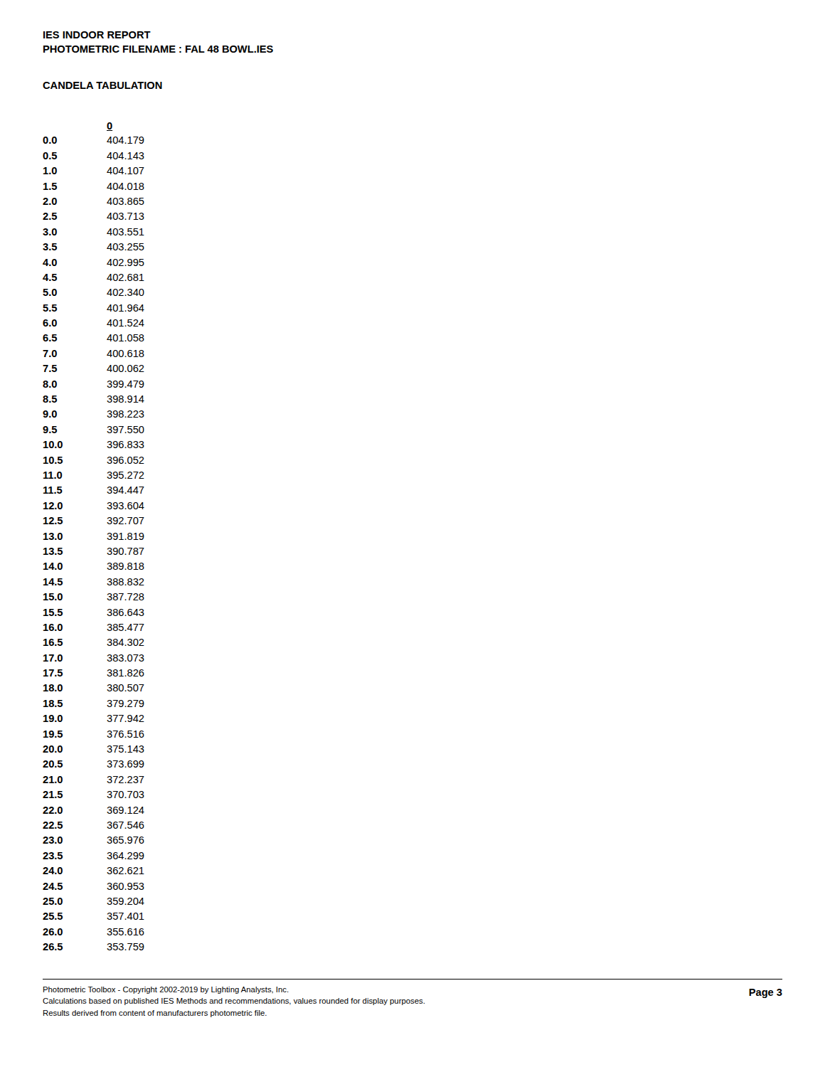IES INDOOR REPORT
PHOTOMETRIC FILENAME : FAL 48 BOWL.IES
CANDELA TABULATION
| | 0 |
| --- | --- |
| 0.0 | 404.179 |
| 0.5 | 404.143 |
| 1.0 | 404.107 |
| 1.5 | 404.018 |
| 2.0 | 403.865 |
| 2.5 | 403.713 |
| 3.0 | 403.551 |
| 3.5 | 403.255 |
| 4.0 | 402.995 |
| 4.5 | 402.681 |
| 5.0 | 402.340 |
| 5.5 | 401.964 |
| 6.0 | 401.524 |
| 6.5 | 401.058 |
| 7.0 | 400.618 |
| 7.5 | 400.062 |
| 8.0 | 399.479 |
| 8.5 | 398.914 |
| 9.0 | 398.223 |
| 9.5 | 397.550 |
| 10.0 | 396.833 |
| 10.5 | 396.052 |
| 11.0 | 395.272 |
| 11.5 | 394.447 |
| 12.0 | 393.604 |
| 12.5 | 392.707 |
| 13.0 | 391.819 |
| 13.5 | 390.787 |
| 14.0 | 389.818 |
| 14.5 | 388.832 |
| 15.0 | 387.728 |
| 15.5 | 386.643 |
| 16.0 | 385.477 |
| 16.5 | 384.302 |
| 17.0 | 383.073 |
| 17.5 | 381.826 |
| 18.0 | 380.507 |
| 18.5 | 379.279 |
| 19.0 | 377.942 |
| 19.5 | 376.516 |
| 20.0 | 375.143 |
| 20.5 | 373.699 |
| 21.0 | 372.237 |
| 21.5 | 370.703 |
| 22.0 | 369.124 |
| 22.5 | 367.546 |
| 23.0 | 365.976 |
| 23.5 | 364.299 |
| 24.0 | 362.621 |
| 24.5 | 360.953 |
| 25.0 | 359.204 |
| 25.5 | 357.401 |
| 26.0 | 355.616 |
| 26.5 | 353.759 |
Page 3 Photometric Toolbox - Copyright 2002-2019 by Lighting Analysts, Inc.
Calculations based on published IES Methods and recommendations, values rounded for display purposes.
Results derived from content of manufacturers photometric file.